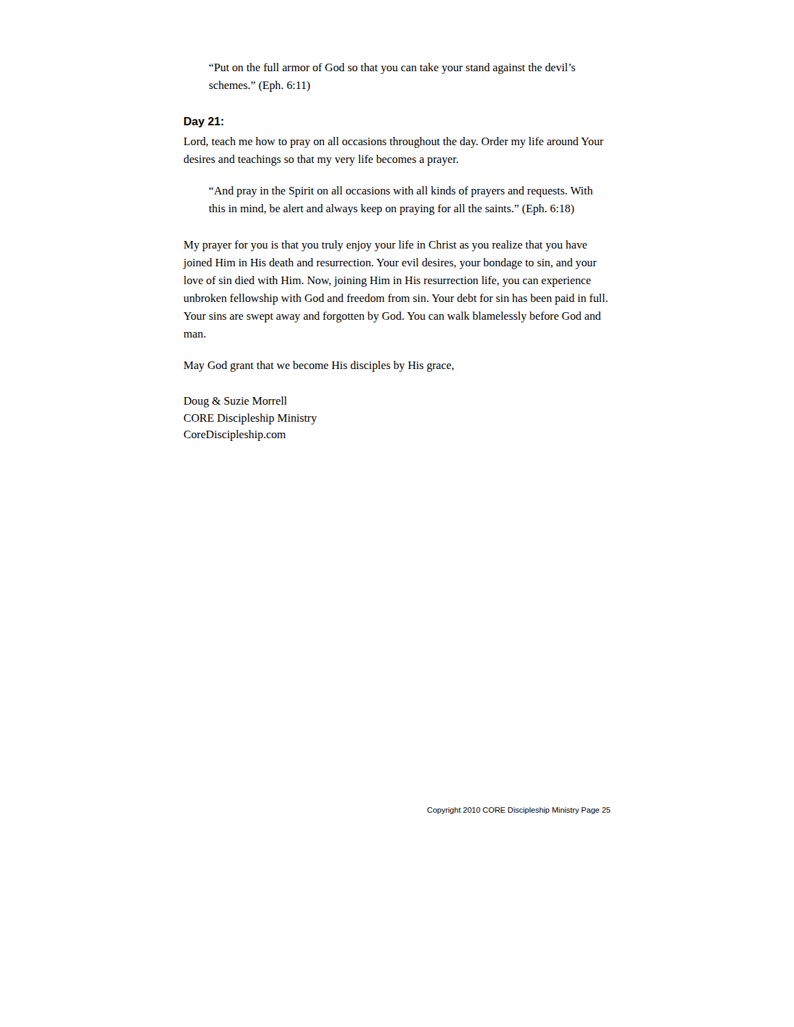“Put on the full armor of God so that you can take your stand against the devil’s schemes.” (Eph. 6:11)
Day 21:
Lord, teach me how to pray on all occasions throughout the day. Order my life around Your desires and teachings so that my very life becomes a prayer.
“And pray in the Spirit on all occasions with all kinds of prayers and requests. With this in mind, be alert and always keep on praying for all the saints.” (Eph. 6:18)
My prayer for you is that you truly enjoy your life in Christ as you realize that you have joined Him in His death and resurrection. Your evil desires, your bondage to sin, and your love of sin died with Him. Now, joining Him in His resurrection life, you can experience unbroken fellowship with God and freedom from sin. Your debt for sin has been paid in full. Your sins are swept away and forgotten by God. You can walk blamelessly before God and man.
May God grant that we become His disciples by His grace,
Doug & Suzie Morrell
CORE Discipleship Ministry
CoreDiscipleship.com
Copyright 2010 CORE Discipleship Ministry Page 25